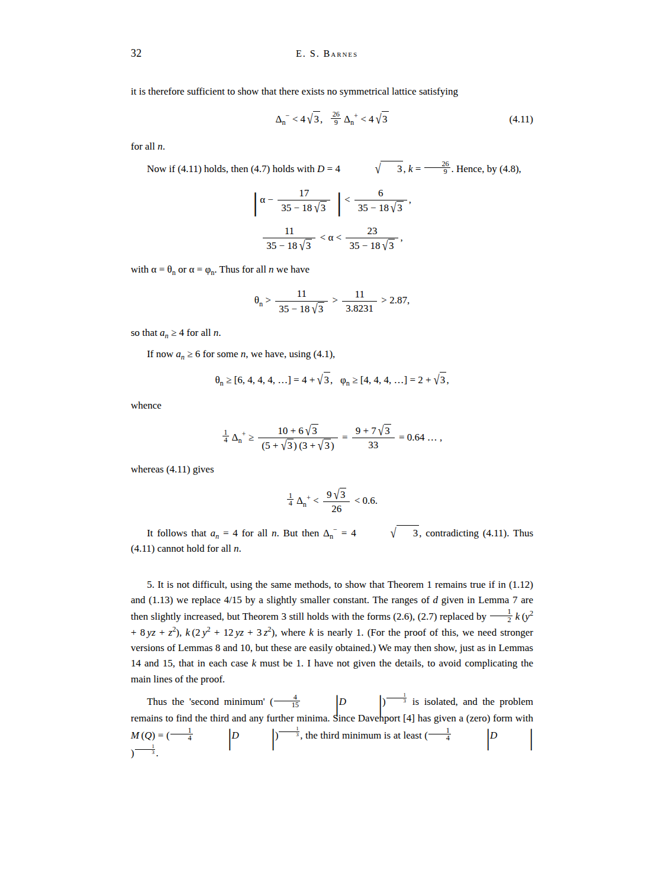32
E. S. Barnes
it is therefore sufficient to show that there exists no symmetrical lattice satisfying
Δn− < 4 √3, 269 Δn+ < 4 √3 (4.11)
for all n.
Now if (4.11) holds, then (4.7) holds with D = 4 √3, k = 269. Hence, by (4.8),
| α − 1735 − 18 √3  | < 635 − 18 √3,
1135 − 18 √3 < α < 2335 − 18 √3,
with α = θn or α = φn. Thus for all n we have
θn > 1135 − 18 √3 > 113.8231 > 2.87,
so that an ≥ 4 for all n.
If now an ≥ 6 for some n, we have, using (4.1),
θn ≥ [6, 4, 4, 4, …] = 4 + √3, φn ≥ [4, 4, 4, …] = 2 + √3,
whence
14 Δn+ ≥ 10 + 6 √3(5 + √3) (3 + √3) = 9 + 7 √333 = 0.64 … ,
whereas (4.11) gives
14 Δn+ < 9 √326 < 0.6.
It follows that an = 4 for all n. But then Δn− = 4 √3, contradicting (4.11). Thus (4.11) cannot hold for all n.
5. It is not difficult, using the same methods, to show that Theorem 1 remains true if in (1.12) and (1.13) we replace 4/15 by a slightly smaller constant. The ranges of d given in Lemma 7 are then slightly increased, but Theorem 3 still holds with the forms (2.6), (2.7) replaced by 12 k (y2 + 8 yz + z2), k (2 y2 + 12 yz + 3 z2), where k is nearly 1. (For the proof of this, we need stronger versions of Lemmas 8 and 10, but these are easily obtained.) We may then show, just as in Lemmas 14 and 15, that in each case k must be 1. I have not given the details, to avoid complicating the main lines of the proof.
Thus the 'second minimum' (415 |D|)13 is isolated, and the problem remains to find the third and any further minima. Since Davenport [4] has given a (zero) form with M (Q) = (14 |D|)13, the third minimum is at least (14 |D|)13.